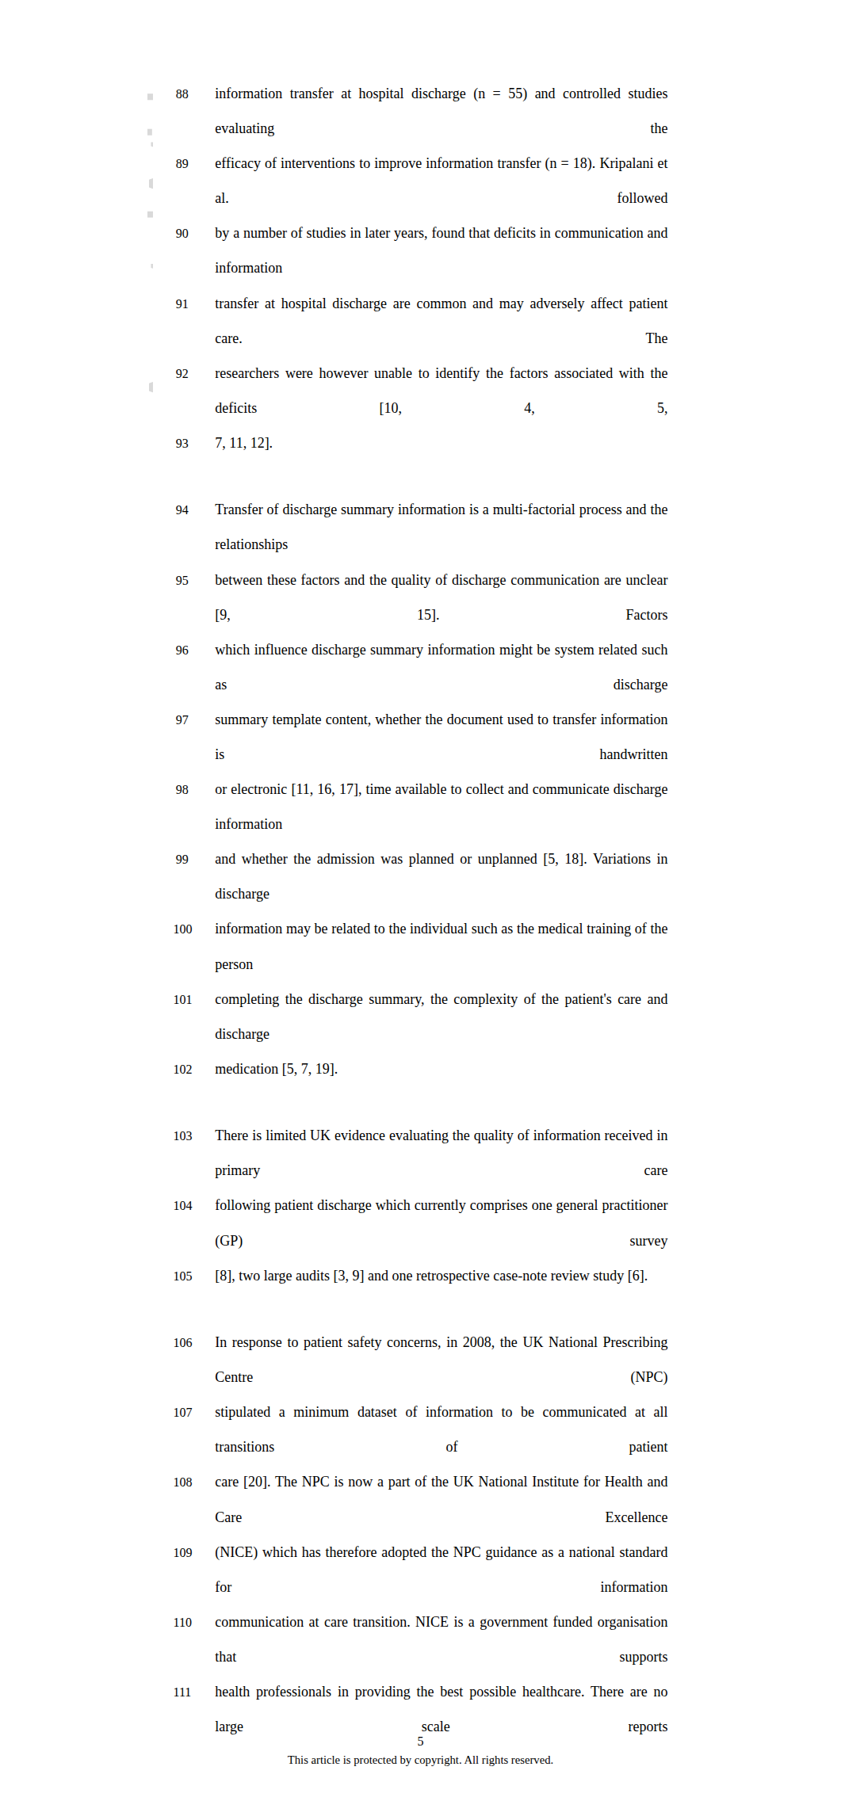Accepted Article
88
information transfer at hospital discharge (n = 55) and controlled studies evaluating the
89
efficacy of interventions to improve information transfer (n = 18). Kripalani et al. followed
90
by a number of studies in later years, found that deficits in communication and information
91
transfer at hospital discharge are common and may adversely affect patient care. The
92
researchers were however unable to identify the factors associated with the deficits [10, 4, 5,
93
7, 11, 12].
94
Transfer of discharge summary information is a multi-factorial process and the relationships
95
between these factors and the quality of discharge communication are unclear [9, 15]. Factors
96
which influence discharge summary information might be system related such as discharge
97
summary template content, whether the document used to transfer information is handwritten
98
or electronic [11, 16, 17], time available to collect and communicate discharge information
99
and whether the admission was planned or unplanned [5, 18]. Variations in discharge
100
information may be related to the individual such as the medical training of the person
101
completing the discharge summary, the complexity of the patient's care and discharge
102
medication [5, 7, 19].
103
There is limited UK evidence evaluating the quality of information received in primary care
104
following patient discharge which currently comprises one general practitioner (GP) survey
105
[8], two large audits [3, 9] and one retrospective case-note review study [6].
106
In response to patient safety concerns, in 2008, the UK National Prescribing Centre (NPC)
107
stipulated a minimum dataset of information to be communicated at all transitions of patient
108
care [20]. The NPC is now a part of the UK National Institute for Health and Care Excellence
109
(NICE) which has therefore adopted the NPC guidance as a national standard for information
110
communication at care transition. NICE is a government funded organisation that supports
111
health professionals in providing the best possible healthcare. There are no large scale reports
5
This article is protected by copyright. All rights reserved.